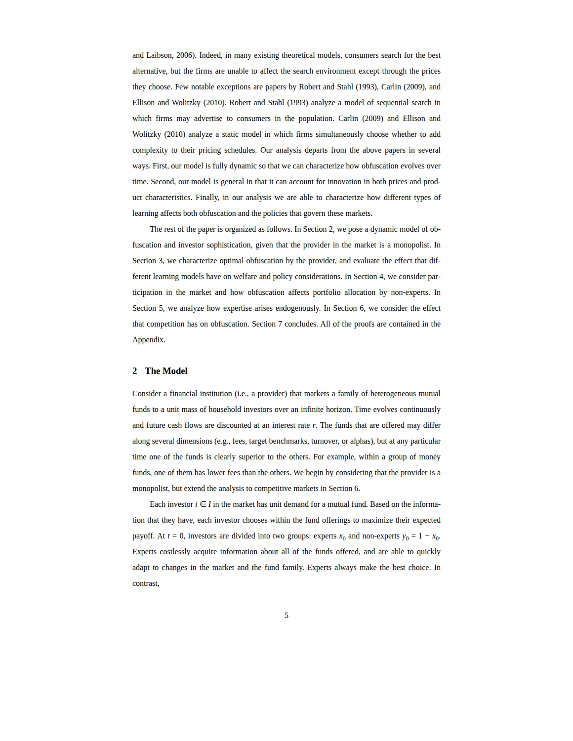and Laibson, 2006). Indeed, in many existing theoretical models, consumers search for the best alternative, but the firms are unable to affect the search environment except through the prices they choose. Few notable exceptions are papers by Robert and Stahl (1993), Carlin (2009), and Ellison and Wolitzky (2010). Robert and Stahl (1993) analyze a model of sequential search in which firms may advertise to consumers in the population. Carlin (2009) and Ellison and Wolitzky (2010) analyze a static model in which firms simultaneously choose whether to add complexity to their pricing schedules. Our analysis departs from the above papers in several ways. First, our model is fully dynamic so that we can characterize how obfuscation evolves over time. Second, our model is general in that it can account for innovation in both prices and product characteristics. Finally, in our analysis we are able to characterize how different types of learning affects both obfuscation and the policies that govern these markets.
The rest of the paper is organized as follows. In Section 2, we pose a dynamic model of obfuscation and investor sophistication, given that the provider in the market is a monopolist. In Section 3, we characterize optimal obfuscation by the provider, and evaluate the effect that different learning models have on welfare and policy considerations. In Section 4, we consider participation in the market and how obfuscation affects portfolio allocation by non-experts. In Section 5, we analyze how expertise arises endogenously. In Section 6, we consider the effect that competition has on obfuscation. Section 7 concludes. All of the proofs are contained in the Appendix.
2 The Model
Consider a financial institution (i.e., a provider) that markets a family of heterogeneous mutual funds to a unit mass of household investors over an infinite horizon. Time evolves continuously and future cash flows are discounted at an interest rate r. The funds that are offered may differ along several dimensions (e.g., fees, target benchmarks, turnover, or alphas), but at any particular time one of the funds is clearly superior to the others. For example, within a group of money funds, one of them has lower fees than the others. We begin by considering that the provider is a monopolist, but extend the analysis to competitive markets in Section 6.
Each investor i ∈ I in the market has unit demand for a mutual fund. Based on the information that they have, each investor chooses within the fund offerings to maximize their expected payoff. At t = 0, investors are divided into two groups: experts x 0 and non-experts y 0 = 1 − x 0. Experts costlessly acquire information about all of the funds offered, and are able to quickly adapt to changes in the market and the fund family. Experts always make the best choice. In contrast,
5